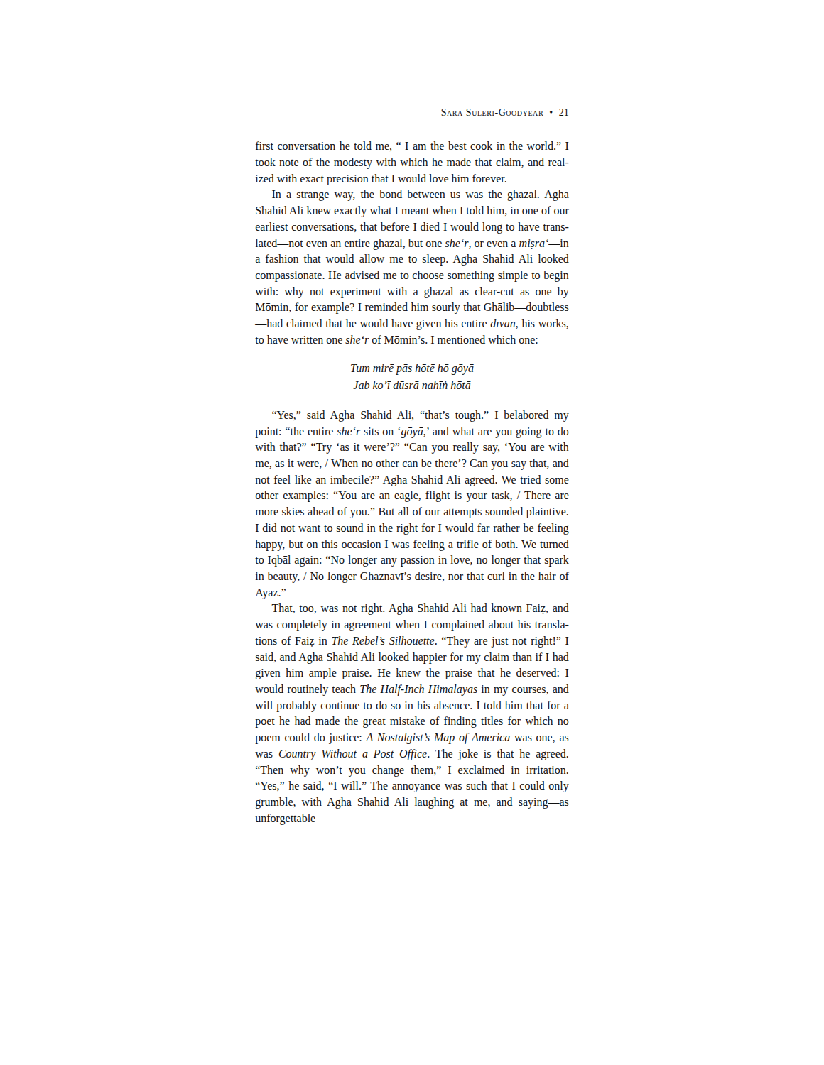Sara Suleri-Goodyear • 21
first conversation he told me, “ I am the best cook in the world.” I took note of the modesty with which he made that claim, and realized with exact precision that I would love him forever.
In a strange way, the bond between us was the ghazal. Agha Shahid Ali knew exactly what I meant when I told him, in one of our earliest conversations, that before I died I would long to have translated—not even an entire ghazal, but one she‘r, or even a miṣra‘—in a fashion that would allow me to sleep. Agha Shahid Ali looked compassionate. He advised me to choose something simple to begin with: why not experiment with a ghazal as clear-cut as one by Mōmin, for example? I reminded him sourly that Ghālib—doubtless—had claimed that he would have given his entire dīvān, his works, to have written one she‘r of Mōmin’s. I mentioned which one:
Tum mirē pās hōtē hō gōyā Jab ko’ī dūsrā nahīṅ hōtā
“Yes,” said Agha Shahid Ali, “that’s tough.” I belabored my point: “the entire she‘r sits on ‘gōyā,’ and what are you going to do with that?” “Try ‘as it were’?” “Can you really say, ‘You are with me, as it were, / When no other can be there’? Can you say that, and not feel like an imbecile?” Agha Shahid Ali agreed. We tried some other examples: “You are an eagle, flight is your task, / There are more skies ahead of you.” But all of our attempts sounded plaintive. I did not want to sound in the right for I would far rather be feeling happy, but on this occasion I was feeling a trifle of both. We turned to Iqbāl again: “No longer any passion in love, no longer that spark in beauty, / No longer Ghaznavī’s desire, nor that curl in the hair of Ayāz.”
That, too, was not right. Agha Shahid Ali had known Faiẓ, and was completely in agreement when I complained about his translations of Faiẓ in The Rebel’s Silhouette. “They are just not right!” I said, and Agha Shahid Ali looked happier for my claim than if I had given him ample praise. He knew the praise that he deserved: I would routinely teach The Half-Inch Himalayas in my courses, and will probably continue to do so in his absence. I told him that for a poet he had made the great mistake of finding titles for which no poem could do justice: A Nostalgist’s Map of America was one, as was Country Without a Post Office. The joke is that he agreed. “Then why won’t you change them,” I exclaimed in irritation. “Yes,” he said, “I will.” The annoyance was such that I could only grumble, with Agha Shahid Ali laughing at me, and saying—as unforgettable